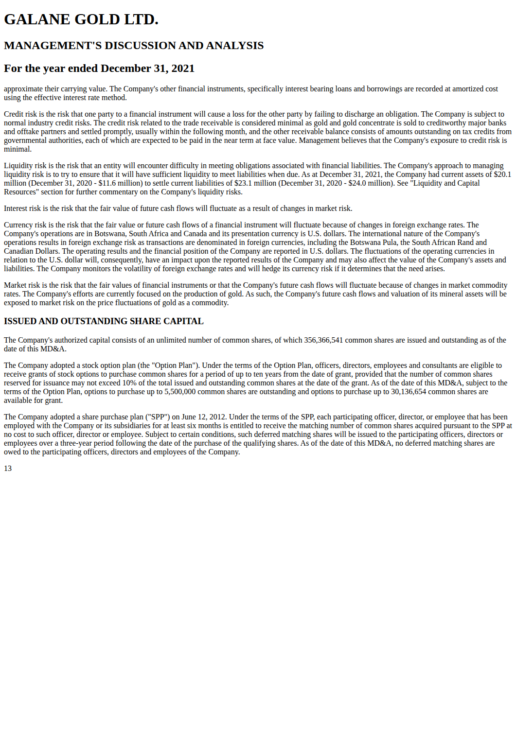GALANE GOLD LTD.
MANAGEMENT'S DISCUSSION AND ANALYSIS
For the year ended December 31, 2021
approximate their carrying value. The Company's other financial instruments, specifically interest bearing loans and borrowings are recorded at amortized cost using the effective interest rate method.
Credit risk is the risk that one party to a financial instrument will cause a loss for the other party by failing to discharge an obligation. The Company is subject to normal industry credit risks. The credit risk related to the trade receivable is considered minimal as gold and gold concentrate is sold to creditworthy major banks and offtake partners and settled promptly, usually within the following month, and the other receivable balance consists of amounts outstanding on tax credits from governmental authorities, each of which are expected to be paid in the near term at face value. Management believes that the Company's exposure to credit risk is minimal.
Liquidity risk is the risk that an entity will encounter difficulty in meeting obligations associated with financial liabilities. The Company's approach to managing liquidity risk is to try to ensure that it will have sufficient liquidity to meet liabilities when due. As at December 31, 2021, the Company had current assets of $20.1 million (December 31, 2020 - $11.6 million) to settle current liabilities of $23.1 million (December 31, 2020 - $24.0 million). See "Liquidity and Capital Resources" section for further commentary on the Company's liquidity risks.
Interest risk is the risk that the fair value of future cash flows will fluctuate as a result of changes in market risk.
Currency risk is the risk that the fair value or future cash flows of a financial instrument will fluctuate because of changes in foreign exchange rates. The Company's operations are in Botswana, South Africa and Canada and its presentation currency is U.S. dollars. The international nature of the Company's operations results in foreign exchange risk as transactions are denominated in foreign currencies, including the Botswana Pula, the South African Rand and Canadian Dollars. The operating results and the financial position of the Company are reported in U.S. dollars. The fluctuations of the operating currencies in relation to the U.S. dollar will, consequently, have an impact upon the reported results of the Company and may also affect the value of the Company's assets and liabilities. The Company monitors the volatility of foreign exchange rates and will hedge its currency risk if it determines that the need arises.
Market risk is the risk that the fair values of financial instruments or that the Company's future cash flows will fluctuate because of changes in market commodity rates. The Company's efforts are currently focused on the production of gold. As such, the Company's future cash flows and valuation of its mineral assets will be exposed to market risk on the price fluctuations of gold as a commodity.
ISSUED AND OUTSTANDING SHARE CAPITAL
The Company's authorized capital consists of an unlimited number of common shares, of which 356,366,541 common shares are issued and outstanding as of the date of this MD&A.
The Company adopted a stock option plan (the "Option Plan"). Under the terms of the Option Plan, officers, directors, employees and consultants are eligible to receive grants of stock options to purchase common shares for a period of up to ten years from the date of grant, provided that the number of common shares reserved for issuance may not exceed 10% of the total issued and outstanding common shares at the date of the grant. As of the date of this MD&A, subject to the terms of the Option Plan, options to purchase up to 5,500,000 common shares are outstanding and options to purchase up to 30,136,654 common shares are available for grant.
The Company adopted a share purchase plan ("SPP") on June 12, 2012. Under the terms of the SPP, each participating officer, director, or employee that has been employed with the Company or its subsidiaries for at least six months is entitled to receive the matching number of common shares acquired pursuant to the SPP at no cost to such officer, director or employee. Subject to certain conditions, such deferred matching shares will be issued to the participating officers, directors or employees over a three-year period following the date of the purchase of the qualifying shares. As of the date of this MD&A, no deferred matching shares are owed to the participating officers, directors and employees of the Company.
13